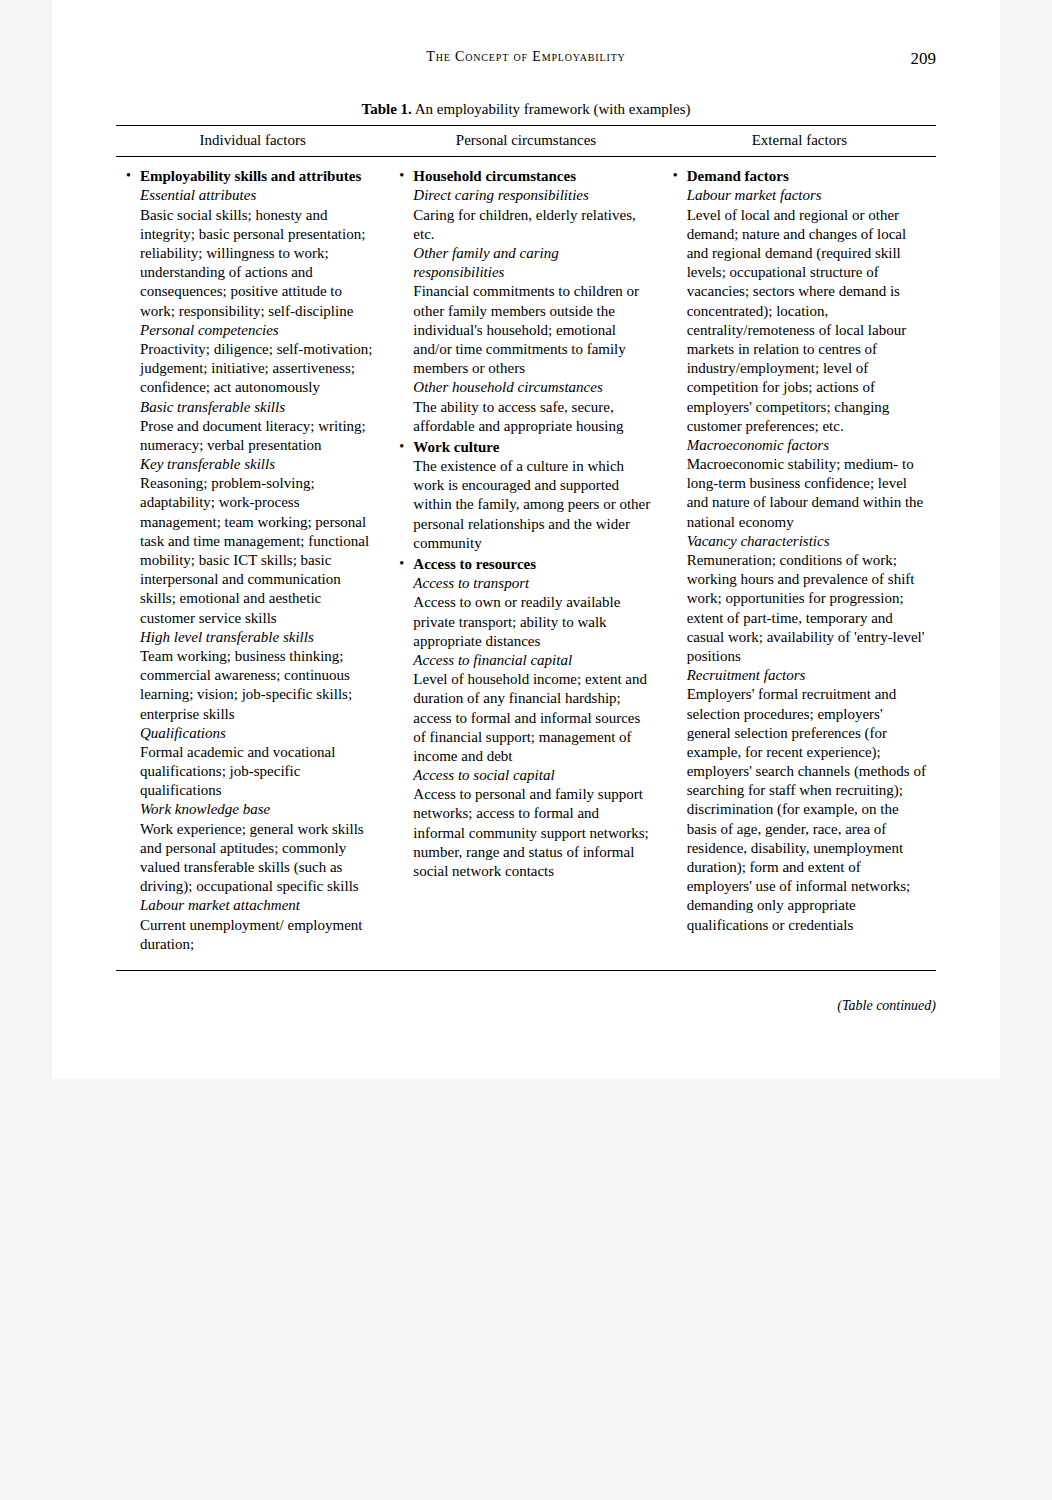The Concept of Employability 209
Table 1. An employability framework (with examples)
| Individual factors | Personal circumstances | External factors |
| --- | --- | --- |
| Employability skills and attributes Essential attributes Basic social skills; honesty and integrity; basic personal presentation; reliability; willingness to work; understanding of actions and consequences; positive attitude to work; responsibility; self-discipline Personal competencies Proactivity; diligence; self-motivation; judgement; initiative; assertiveness; confidence; act autonomously Basic transferable skills Prose and document literacy; writing; numeracy; verbal presentation Key transferable skills Reasoning; problem-solving; adaptability; work-process management; team working; personal task and time management; functional mobility; basic ICT skills; basic interpersonal and communication skills; emotional and aesthetic customer service skills High level transferable skills Team working; business thinking; commercial awareness; continuous learning; vision; job-specific skills; enterprise skills Qualifications Formal academic and vocational qualifications; job-specific qualifications Work knowledge base Work experience; general work skills and personal aptitudes; commonly valued transferable skills (such as driving); occupational specific skills Labour market attachment Current unemployment/ employment duration; | Household circumstances Direct caring responsibilities Caring for children, elderly relatives, etc. Other family and caring responsibilities Financial commitments to children or other family members outside the individual's household; emotional and/or time commitments to family members or others Other household circumstances The ability to access safe, secure, affordable and appropriate housing Work culture The existence of a culture in which work is encouraged and supported within the family, among peers or other personal relationships and the wider community Access to resources Access to transport Access to own or readily available private transport; ability to walk appropriate distances Access to financial capital Level of household income; extent and duration of any financial hardship; access to formal and informal sources of financial support; management of income and debt Access to social capital Access to personal and family support networks; access to formal and informal community support networks; number, range and status of informal social network contacts | Demand factors Labour market factors Level of local and regional or other demand; nature and changes of local and regional demand (required skill levels; occupational structure of vacancies; sectors where demand is concentrated); location, centrality/remoteness of local labour markets in relation to centres of industry/employment; level of competition for jobs; actions of employers' competitors; changing customer preferences; etc. Macroeconomic factors Macroeconomic stability; medium- to long-term business confidence; level and nature of labour demand within the national economy Vacancy characteristics Remuneration; conditions of work; working hours and prevalence of shift work; opportunities for progression; extent of part-time, temporary and casual work; availability of 'entry-level' positions Recruitment factors Employers' formal recruitment and selection procedures; employers' general selection preferences (for example, for recent experience); employers' search channels (methods of searching for staff when recruiting); discrimination (for example, on the basis of age, gender, race, area of residence, disability, unemployment duration); form and extent of employers' use of informal networks; demanding only appropriate qualifications or credentials |
(Table continued)